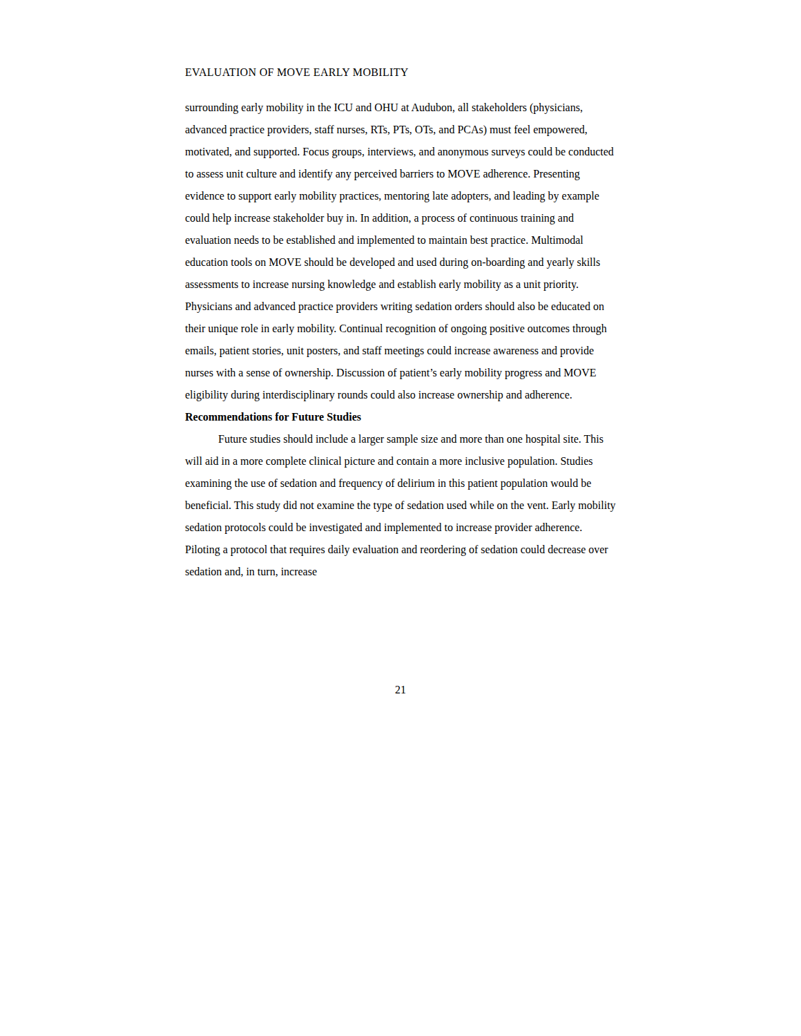EVALUATION OF MOVE EARLY MOBILITY
surrounding early mobility in the ICU and OHU at Audubon, all stakeholders (physicians, advanced practice providers, staff nurses, RTs, PTs, OTs, and PCAs) must feel empowered, motivated, and supported. Focus groups, interviews, and anonymous surveys could be conducted to assess unit culture and identify any perceived barriers to MOVE adherence. Presenting evidence to support early mobility practices, mentoring late adopters, and leading by example could help increase stakeholder buy in. In addition, a process of continuous training and evaluation needs to be established and implemented to maintain best practice. Multimodal education tools on MOVE should be developed and used during on-boarding and yearly skills assessments to increase nursing knowledge and establish early mobility as a unit priority. Physicians and advanced practice providers writing sedation orders should also be educated on their unique role in early mobility. Continual recognition of ongoing positive outcomes through emails, patient stories, unit posters, and staff meetings could increase awareness and provide nurses with a sense of ownership. Discussion of patient’s early mobility progress and MOVE eligibility during interdisciplinary rounds could also increase ownership and adherence.
Recommendations for Future Studies
Future studies should include a larger sample size and more than one hospital site. This will aid in a more complete clinical picture and contain a more inclusive population. Studies examining the use of sedation and frequency of delirium in this patient population would be beneficial. This study did not examine the type of sedation used while on the vent. Early mobility sedation protocols could be investigated and implemented to increase provider adherence. Piloting a protocol that requires daily evaluation and reordering of sedation could decrease over sedation and, in turn, increase
21